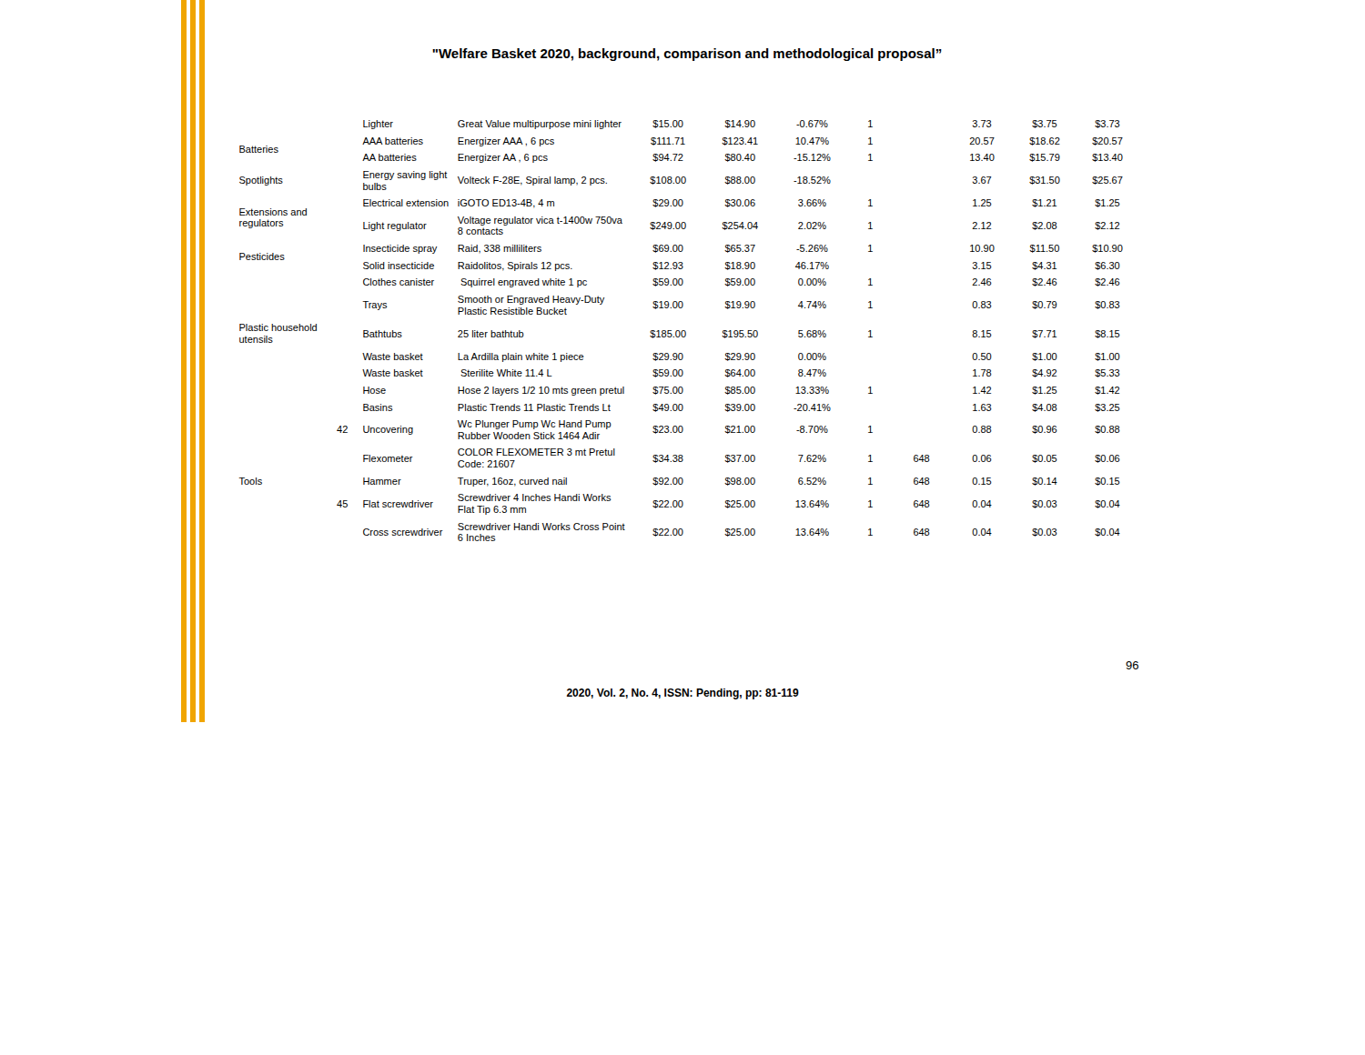"Welfare Basket 2020, background, comparison and methodological proposal”
| | | Lighter | Great Value multipurpose mini lighter | $15.00 | $14.90 | -0.67% | 1 | | 3.73 | $3.75 | $3.73 |
| Batteries | | AAA batteries | Energizer AAA , 6 pcs | $111.71 | $123.41 | 10.47% | 1 | | 20.57 | $18.62 | $20.57 |
| | AA batteries | Energizer AA , 6 pcs | $94.72 | $80.40 | -15.12% | 1 | | 13.40 | $15.79 | $13.40 |
| Spotlights | | Energy saving light bulbs | Volteck F-28E, Spiral lamp, 2 pcs. | $108.00 | $88.00 | -18.52% | | | 3.67 | $31.50 | $25.67 |
| Extensions and regulators | | Electrical extension | iGOTO ED13-4B, 4 m | $29.00 | $30.06 | 3.66% | 1 | | 1.25 | $1.21 | $1.25 |
| | Light regulator | Voltage regulator vica t-1400w 750va 8 contacts | $249.00 | $254.04 | 2.02% | 1 | | 2.12 | $2.08 | $2.12 |
| Pesticides | | Insecticide spray | Raid, 338 milliliters | $69.00 | $65.37 | -5.26% | 1 | | 10.90 | $11.50 | $10.90 |
| | Solid insecticide | Raidolitos, Spirals 12 pcs. | $12.93 | $18.90 | 46.17% | | | 3.15 | $4.31 | $6.30 |
| | | Clothes canister | Squirrel engraved white 1 pc | $59.00 | $59.00 | 0.00% | 1 | | 2.46 | $2.46 | $2.46 |
| | | Trays | Smooth or Engraved Heavy-Duty Plastic Resistible Bucket | $19.00 | $19.90 | 4.74% | 1 | | 0.83 | $0.79 | $0.83 |
| Plastic household utensils | | Bathtubs | 25 liter bathtub | $185.00 | $195.50 | 5.68% | 1 | | 8.15 | $7.71 | $8.15 |
| | | Waste basket | La Ardilla plain white 1 piece | $29.90 | $29.90 | 0.00% | | | 0.50 | $1.00 | $1.00 |
| | | Waste basket | Sterilite White 11.4 L | $59.00 | $64.00 | 8.47% | | | 1.78 | $4.92 | $5.33 |
| | | Hose | Hose 2 layers 1/2 10 mts green pretul | $75.00 | $85.00 | 13.33% | 1 | | 1.42 | $1.25 | $1.42 |
| | | Basins | Plastic Trends 11 Plastic Trends Lt | $49.00 | $39.00 | -20.41% | | | 1.63 | $4.08 | $3.25 |
| | 42 | Uncovering | Wc Plunger Pump Wc Hand Pump Rubber Wooden Stick 1464 Adir | $23.00 | $21.00 | -8.70% | 1 | | 0.88 | $0.96 | $0.88 |
| | | Flexometer | COLOR FLEXOMETER 3 mt Pretul Code: 21607 | $34.38 | $37.00 | 7.62% | 1 | 648 | 0.06 | $0.05 | $0.06 |
| Tools | | Hammer | Truper, 16oz, curved nail | $92.00 | $98.00 | 6.52% | 1 | 648 | 0.15 | $0.14 | $0.15 |
| | 45 | Flat screwdriver | Screwdriver 4 Inches Handi Works Flat Tip 6.3 mm | $22.00 | $25.00 | 13.64% | 1 | 648 | 0.04 | $0.03 | $0.04 |
| | | Cross screwdriver | Screwdriver Handi Works Cross Point 6 Inches | $22.00 | $25.00 | 13.64% | 1 | 648 | 0.04 | $0.03 | $0.04 |
96
2020, Vol. 2, No. 4, ISSN: Pending, pp: 81-119